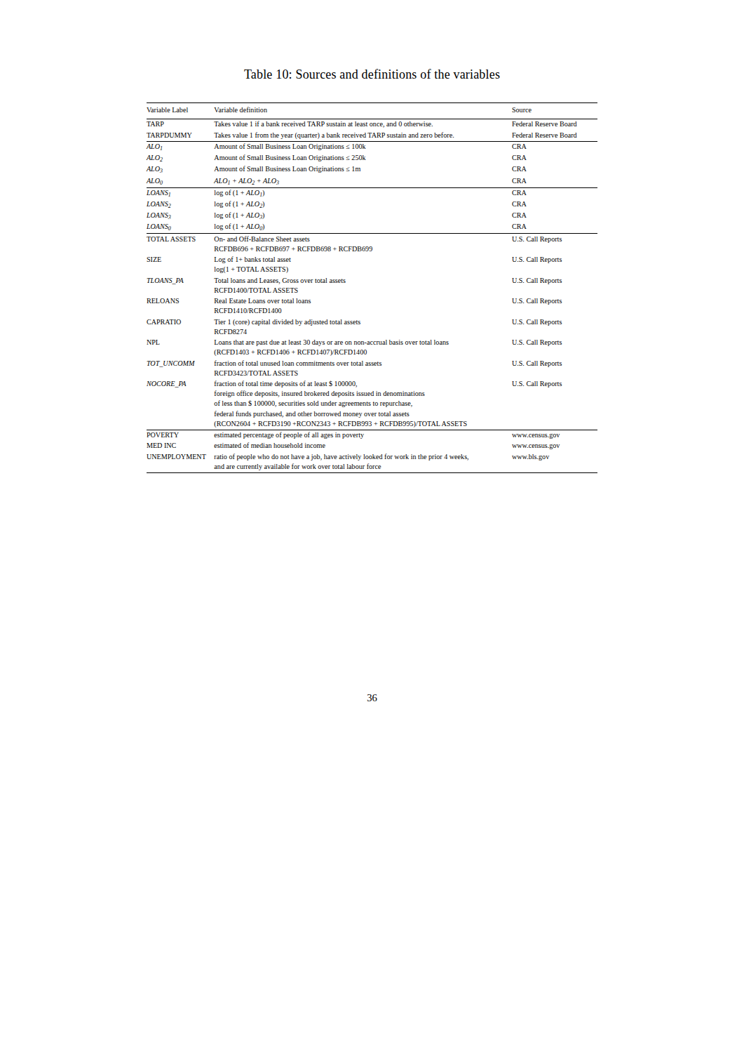Table 10: Sources and definitions of the variables
| Variable Label | Variable definition | Source |
| --- | --- | --- |
| TARP | Takes value 1 if a bank received TARP sustain at least once, and 0 otherwise. | Federal Reserve Board |
| TARPDUMMY | Takes value 1 from the year (quarter) a bank received TARP sustain and zero before. | Federal Reserve Board |
| ALO 1 | Amount of Small Business Loan Originations ≤ 100k | CRA |
| ALO 2 | Amount of Small Business Loan Originations ≤ 250k | CRA |
| ALO 3 | Amount of Small Business Loan Originations ≤ 1m | CRA |
| ALO 0 | ALO 1 + ALO 2 + ALO 3 | CRA |
| LOANS 1 | log of (1 + ALO 1 ) | CRA |
| LOANS 2 | log of (1 + ALO 2 ) | CRA |
| LOANS 3 | log of (1 + ALO 3 ) | CRA |
| LOANS 0 | log of (1 + ALO 0 ) | CRA |
| TOTAL ASSETS | On- and Off-Balance Sheet assets | U.S. Call Reports |
| | RCFDB696 + RCFDB697 + RCFDB698 + RCFDB699 | |
| SIZE | Log of 1+ banks total asset | U.S. Call Reports |
| | log(1 + TOTAL ASSETS) | |
| TLOANS_PA | Total loans and Leases, Gross over total assets | U.S. Call Reports |
| | RCFD1400/TOTAL ASSETS | |
| RELOANS | Real Estate Loans over total loans | U.S. Call Reports |
| | RCFD1410/RCFD1400 | |
| CAPRATIO | Tier 1 (core) capital divided by adjusted total assets | U.S. Call Reports |
| | RCFD8274 | |
| NPL | Loans that are past due at least 30 days or are on non-accrual basis over total loans | U.S. Call Reports |
| | (RCFD1403 + RCFD1406 + RCFD1407)/RCFD1400 | |
| TOT_UNCOMM | fraction of total unused loan commitments over total assets | U.S. Call Reports |
| | RCFD3423/TOTAL ASSETS | |
| NOCORE_PA | fraction of total time deposits of at least $ 100000, | U.S. Call Reports |
| | foreign office deposits, insured brokered deposits issued in denominations | |
| | of less than $ 100000, securities sold under agreements to repurchase, | |
| | federal funds purchased, and other borrowed money over total assets | |
| | (RCON2604 + RCFD3190 +RCON2343 + RCFDB993 + RCFDB995)/TOTAL ASSETS | |
| POVERTY | estimated percentage of people of all ages in poverty | www.census.gov |
| MED INC | estimated of median household income | www.census.gov |
| UNEMPLOYMENT | ratio of people who do not have a job, have actively looked for work in the prior 4 weeks, | www.bls.gov |
| | and are currently available for work over total labour force | |
36